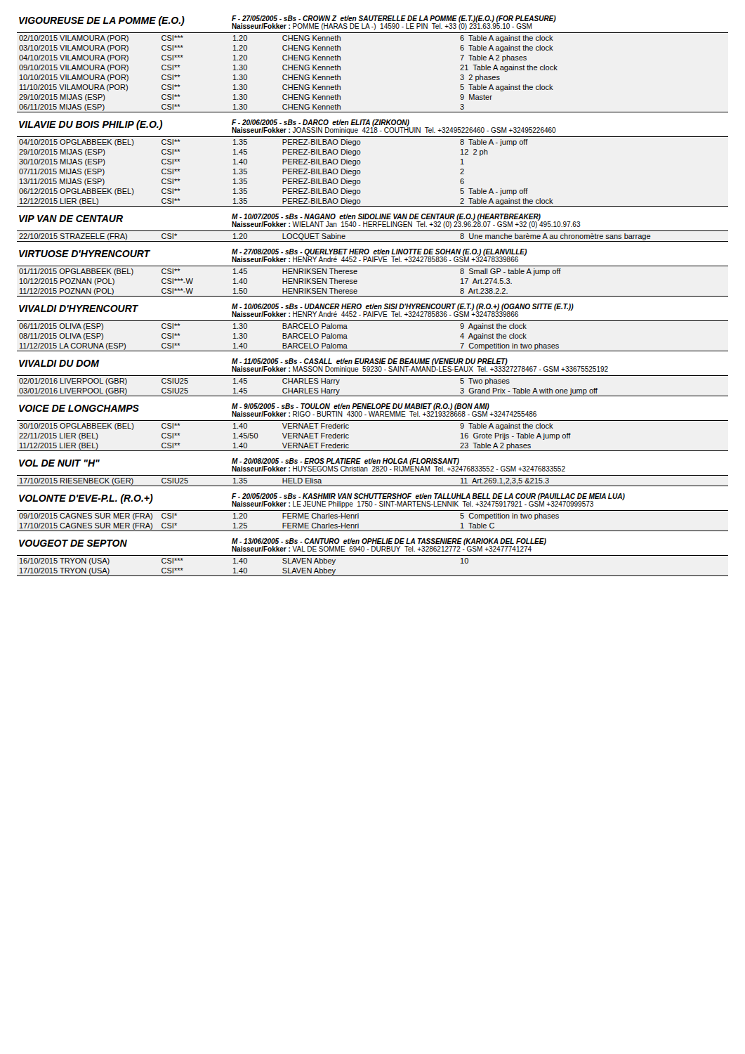| VIGOUREUSE DE LA POMME (E.O.) | F - 27/05/2005 - sBs - CROWN Z et/en SAUTERELLE DE LA POMME (E.T.)(E.O.) (FOR PLEASURE) Naisseur/Fokker : POMME (HARAS DE LA -) 14590 - LE PIN Tel. +33 (0) 231.63.95.10 - GSM |
| 02/10/2015 VILAMOURA (POR) | CSI*** | 1.20 | CHENG Kenneth | 6 Table A against the clock |
| 03/10/2015 VILAMOURA (POR) | CSI*** | 1.20 | CHENG Kenneth | 6 Table A against the clock |
| 04/10/2015 VILAMOURA (POR) | CSI*** | 1.20 | CHENG Kenneth | 7 Table A 2 phases |
| 09/10/2015 VILAMOURA (POR) | CSI** | 1.30 | CHENG Kenneth | 21 Table A against the clock |
| 10/10/2015 VILAMOURA (POR) | CSI** | 1.30 | CHENG Kenneth | 3 2 phases |
| 11/10/2015 VILAMOURA (POR) | CSI** | 1.30 | CHENG Kenneth | 5 Table A against the clock |
| 29/10/2015 MIJAS (ESP) | CSI** | 1.30 | CHENG Kenneth | 9 Master |
| 06/11/2015 MIJAS (ESP) | CSI** | 1.30 | CHENG Kenneth | 3 |
| VILAVIE DU BOIS PHILIP (E.O.) | F - 20/06/2005 - sBs - DARCO et/en ELITA (ZIRKOON) Naisseur/Fokker : JOASSIN Dominique 4218 - COUTHUIN Tel. +32495226460 - GSM +32495226460 |
| 04/10/2015 OPGLABBEEK (BEL) | CSI** | 1.35 | PEREZ-BILBAO Diego | 8 Table A - jump off |
| 29/10/2015 MIJAS (ESP) | CSI** | 1.45 | PEREZ-BILBAO Diego | 12 2 ph |
| 30/10/2015 MIJAS (ESP) | CSI** | 1.40 | PEREZ-BILBAO Diego | 1 |
| 07/11/2015 MIJAS (ESP) | CSI** | 1.35 | PEREZ-BILBAO Diego | 2 |
| 13/11/2015 MIJAS (ESP) | CSI** | 1.35 | PEREZ-BILBAO Diego | 6 |
| 06/12/2015 OPGLABBEEK (BEL) | CSI** | 1.35 | PEREZ-BILBAO Diego | 5 Table A - jump off |
| 12/12/2015 LIER (BEL) | CSI** | 1.35 | PEREZ-BILBAO Diego | 2 Table A against the clock |
| VIP VAN DE CENTAUR | M - 10/07/2005 - sBs - NAGANO et/en SIDOLINE VAN DE CENTAUR (E.O.) (HEARTBREAKER) Naisseur/Fokker : WIELANT Jan 1540 - HERFELINGEN Tel. +32 (0) 23.96.28.07 - GSM +32 (0) 495.10.97.63 |
| 22/10/2015 STRAZEELE (FRA) | CSI* | 1.20 | LOCQUET Sabine | 8 Une manche barème A au chronomètre sans barrage |
| VIRTUOSE D'HYRENCOURT | M - 27/08/2005 - sBs - QUERLYBET HERO et/en LINOTTE DE SOHAN (E.O.) (ELANVILLE) Naisseur/Fokker : HENRY André 4452 - PAIFVE Tel. +3242785836 - GSM +32478339866 |
| 01/11/2015 OPGLABBEEK (BEL) | CSI** | 1.45 | HENRIKSEN Therese | 8 Small GP - table A jump off |
| 10/12/2015 POZNAN (POL) | CSI***-W | 1.40 | HENRIKSEN Therese | 17 Art.274.5.3. |
| 11/12/2015 POZNAN (POL) | CSI***-W | 1.50 | HENRIKSEN Therese | 8 Art.238.2.2. |
| VIVALDI D'HYRENCOURT | M - 10/06/2005 - sBs - UDANCER HERO et/en SISI D'HYRENCOURT (E.T.) (R.O.+) (OGANO SITTE (E.T.)) Naisseur/Fokker : HENRY André 4452 - PAIFVE Tel. +3242785836 - GSM +32478339866 |
| 06/11/2015 OLIVA (ESP) | CSI** | 1.30 | BARCELO Paloma | 9 Against the clock |
| 08/11/2015 OLIVA (ESP) | CSI** | 1.30 | BARCELO Paloma | 4 Against the clock |
| 11/12/2015 LA CORUNA (ESP) | CSI** | 1.40 | BARCELO Paloma | 7 Competition in two phases |
| VIVALDI DU DOM | M - 11/05/2005 - sBs - CASALL et/en EURASIE DE BEAUME (VENEUR DU PRELET) Naisseur/Fokker : MASSON Dominique 59230 - SAINT-AMAND-LES-EAUX Tel. +33327278467 - GSM +33675525192 |
| 02/01/2016 LIVERPOOL (GBR) | CSIU25 | 1.45 | CHARLES Harry | 5 Two phases |
| 03/01/2016 LIVERPOOL (GBR) | CSIU25 | 1.45 | CHARLES Harry | 3 Grand Prix - Table A with one jump off |
| VOICE DE LONGCHAMPS | M - 9/05/2005 - sBs - TOULON et/en PENELOPE DU MABIET (R.O.) (BON AMI) Naisseur/Fokker : RIGO - BURTIN 4300 - WAREMME Tel. +3219328668 - GSM +32474255486 |
| 30/10/2015 OPGLABBEEK (BEL) | CSI** | 1.40 | VERNAET Frederic | 9 Table A against the clock |
| 22/11/2015 LIER (BEL) | CSI** | 1.45/50 | VERNAET Frederic | 16 Grote Prijs - Table A jump off |
| 11/12/2015 LIER (BEL) | CSI** | 1.40 | VERNAET Frederic | 23 Table A 2 phases |
| VOL DE NUIT "H" | M - 20/08/2005 - sBs - EROS PLATIERE et/en HOLGA (FLORISSANT) Naisseur/Fokker : HUYSEGOMS Christian 2820 - RIJMENAM Tel. +32476833552 - GSM +32476833552 |
| 17/10/2015 RIESENBECK (GER) | CSIU25 | 1.35 | HELD Elisa | 11 Art.269.1,2,3,5 &215.3 |
| VOLONTE D'EVE-P.L. (R.O.+) | F - 20/05/2005 - sBs - KASHMIR VAN SCHUTTERSHOF et/en TALLUHLA BELL DE LA COUR (PAUILLAC DE MEIA LUA) Naisseur/Fokker : LE JEUNE Philippe 1750 - SINT-MARTENS-LENNIK Tel. +32475917921 - GSM +32470999573 |
| 09/10/2015 CAGNES SUR MER (FRA) | CSI* | 1.20 | FERME Charles-Henri | 5 Competition in two phases |
| 17/10/2015 CAGNES SUR MER (FRA) | CSI* | 1.25 | FERME Charles-Henri | 1 Table C |
| VOUGEOT DE SEPTON | M - 13/06/2005 - sBs - CANTURO et/en OPHELIE DE LA TASSENIERE (KARIOKA DEL FOLLEE) Naisseur/Fokker : VAL DE SOMME 6940 - DURBUY Tel. +3286212772 - GSM +32477741274 |
| 16/10/2015 TRYON (USA) | CSI*** | 1.40 | SLAVEN Abbey | 10 |
| 17/10/2015 TRYON (USA) | CSI*** | 1.40 | SLAVEN Abbey | |